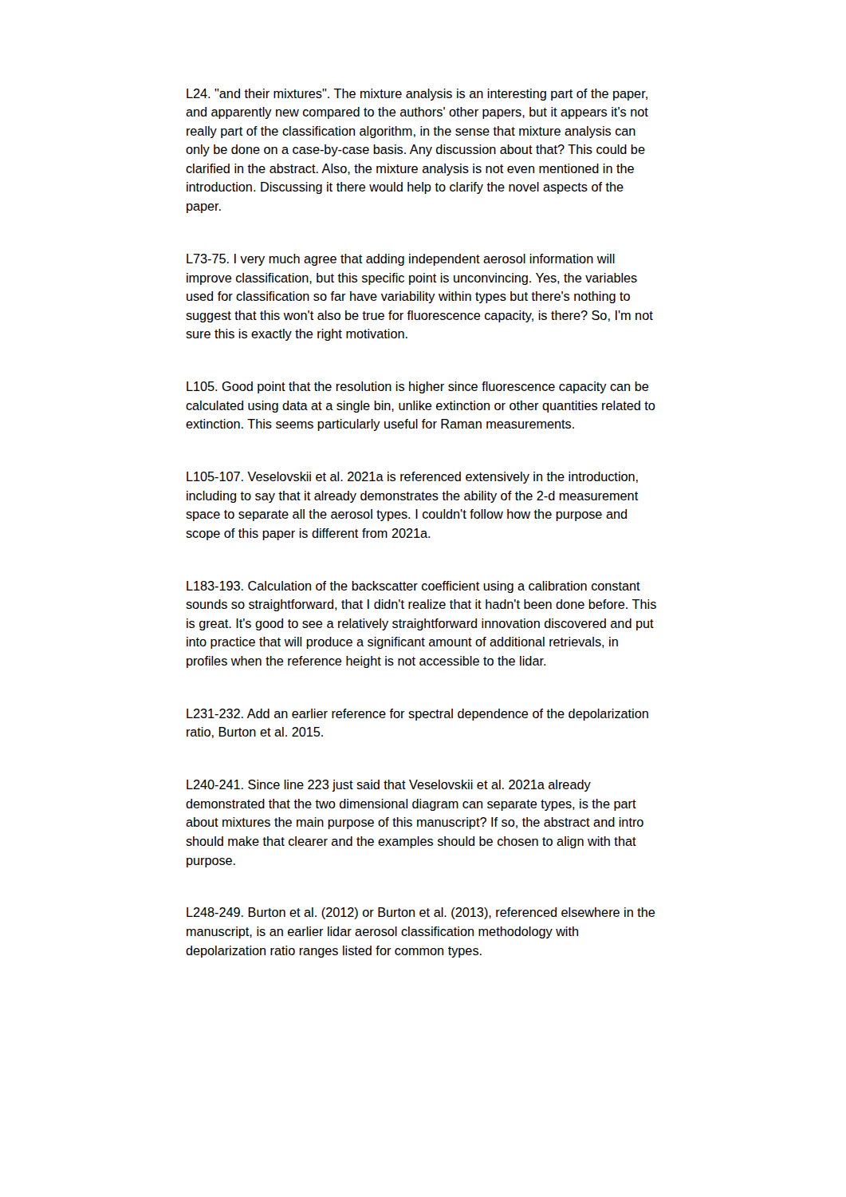L24. "and their mixtures". The mixture analysis is an interesting part of the paper, and apparently new compared to the authors' other papers, but it appears it's not really part of the classification algorithm, in the sense that mixture analysis can only be done on a case-by-case basis. Any discussion about that? This could be clarified in the abstract. Also, the mixture analysis is not even mentioned in the introduction. Discussing it there would help to clarify the novel aspects of the paper.
L73-75. I very much agree that adding independent aerosol information will improve classification, but this specific point is unconvincing. Yes, the variables used for classification so far have variability within types but there's nothing to suggest that this won't also be true for fluorescence capacity, is there? So, I'm not sure this is exactly the right motivation.
L105. Good point that the resolution is higher since fluorescence capacity can be calculated using data at a single bin, unlike extinction or other quantities related to extinction. This seems particularly useful for Raman measurements.
L105-107. Veselovskii et al. 2021a is referenced extensively in the introduction, including to say that it already demonstrates the ability of the 2-d measurement space to separate all the aerosol types. I couldn't follow how the purpose and scope of this paper is different from 2021a.
L183-193. Calculation of the backscatter coefficient using a calibration constant sounds so straightforward, that I didn't realize that it hadn't been done before. This is great. It's good to see a relatively straightforward innovation discovered and put into practice that will produce a significant amount of additional retrievals, in profiles when the reference height is not accessible to the lidar.
L231-232. Add an earlier reference for spectral dependence of the depolarization ratio, Burton et al. 2015.
L240-241. Since line 223 just said that Veselovskii et al. 2021a already demonstrated that the two dimensional diagram can separate types, is the part about mixtures the main purpose of this manuscript? If so, the abstract and intro should make that clearer and the examples should be chosen to align with that purpose.
L248-249. Burton et al. (2012) or Burton et al. (2013), referenced elsewhere in the manuscript, is an earlier lidar aerosol classification methodology with depolarization ratio ranges listed for common types.